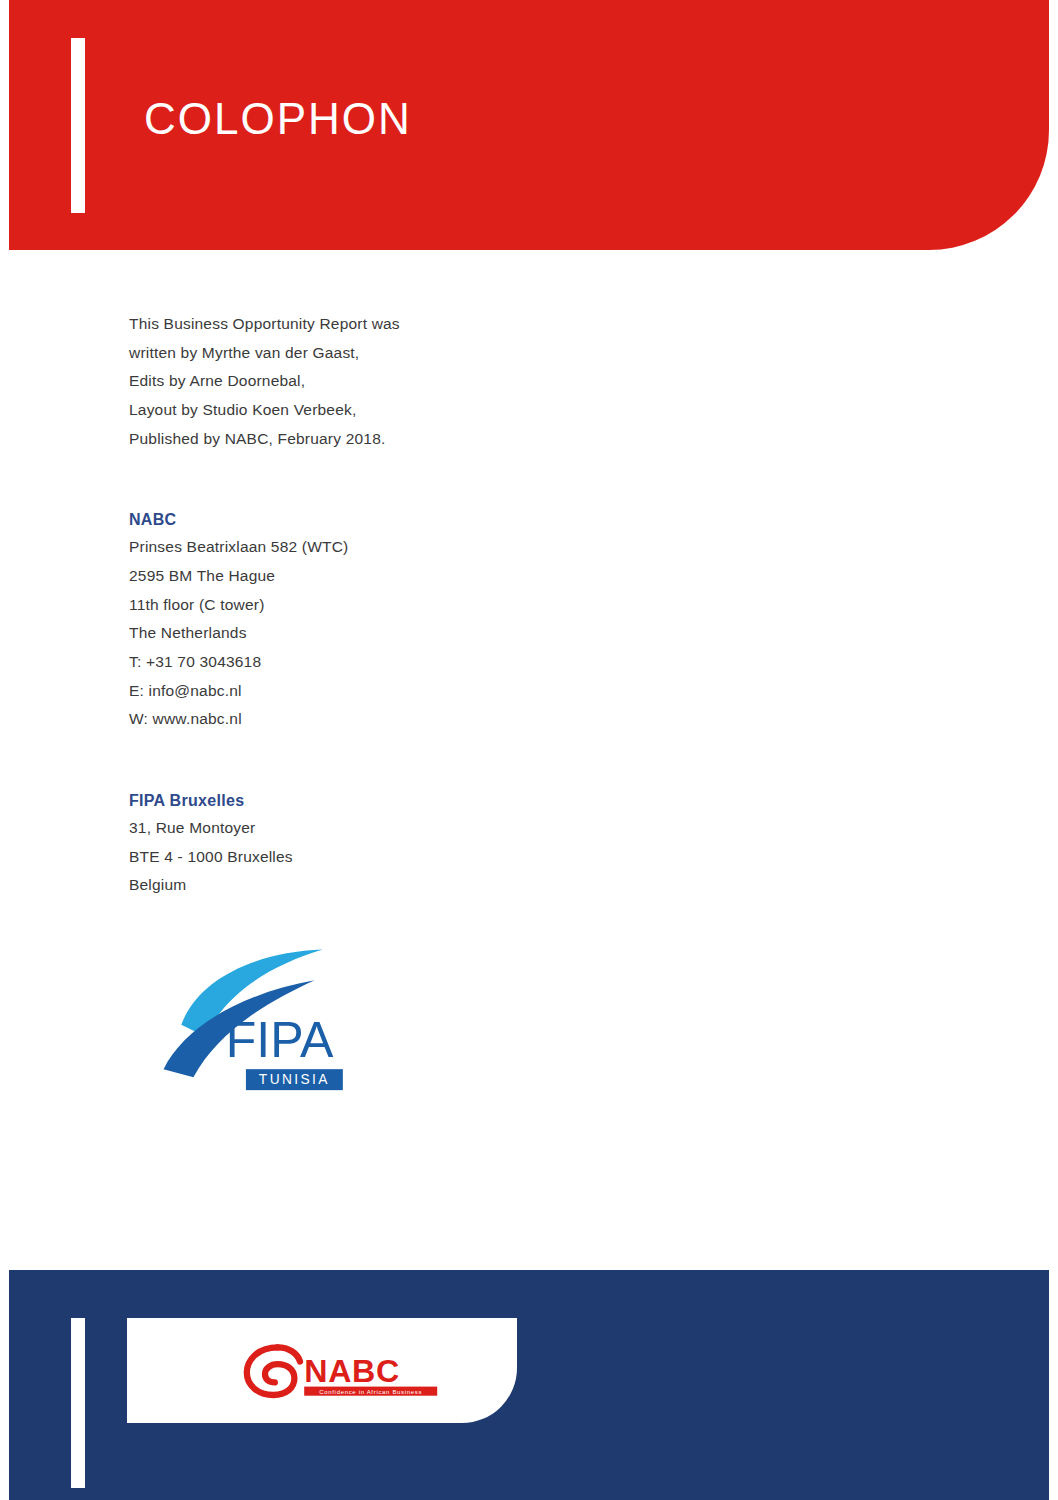COLOPHON
This Business Opportunity Report was
written by Myrthe van der Gaast,
Edits by Arne Doornebal,
Layout by Studio Koen Verbeek,
Published by NABC, February 2018.
NABC
Prinses Beatrixlaan 582 (WTC)
2595 BM The Hague
11th floor (C tower)
The Netherlands
T: +31 70 3043618
E: info@nabc.nl
W: www.nabc.nl
FIPA Bruxelles
31, Rue Montoyer
BTE 4 - 1000 Bruxelles
Belgium
FIPA Tunisia FIPA TUNISIA
NABC — Confidence in African Business NABC Confidence in African Business